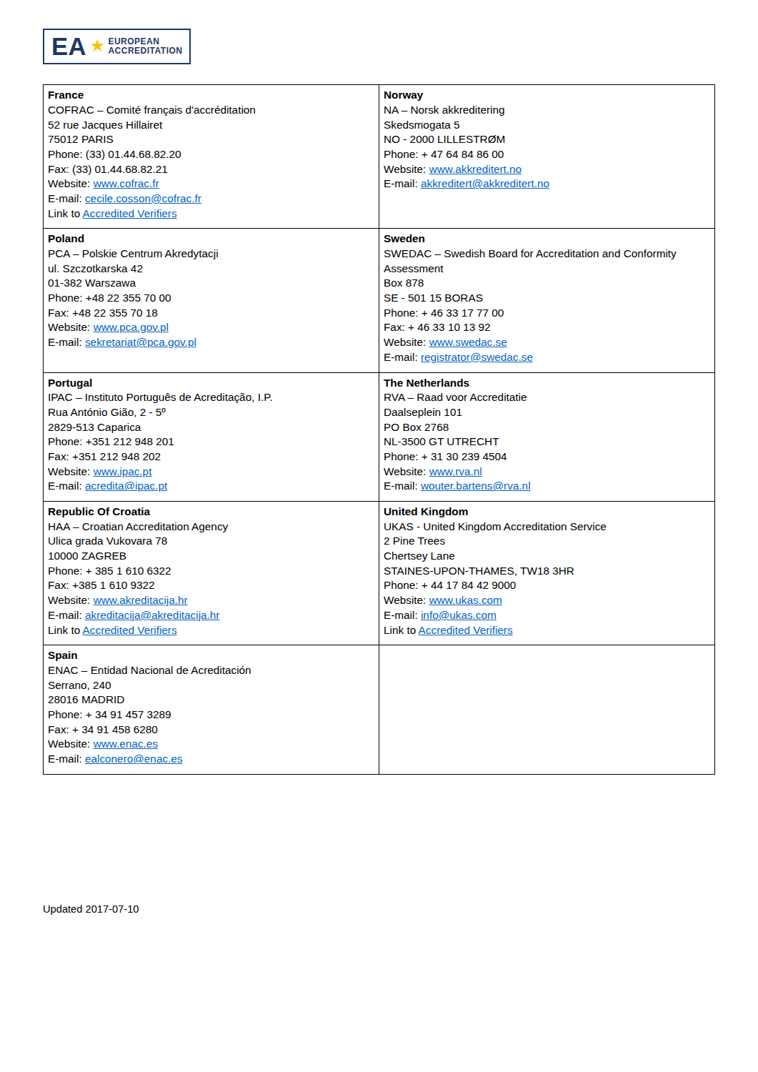EA★ EUROPEAN
ACCREDITATION
| France COFRAC – Comité français d'accréditation 52 rue Jacques Hillairet 75012 PARIS Phone: (33) 01.44.68.82.20 Fax: (33) 01.44.68.82.21 Website: www.cofrac.fr E-mail: cecile.cosson@cofrac.fr Link to Accredited Verifiers | Norway NA – Norsk akkreditering Skedsmogata 5 NO - 2000 LILLESTRØM Phone: + 47 64 84 86 00 Website: www.akkreditert.no E-mail: akkreditert@akkreditert.no |
| Poland PCA – Polskie Centrum Akredytacji ul. Szczotkarska 42 01-382 Warszawa Phone: +48 22 355 70 00 Fax: +48 22 355 70 18 Website: www.pca.gov.pl E-mail: sekretariat@pca.gov.pl | Sweden SWEDAC – Swedish Board for Accreditation and Conformity Assessment Box 878 SE - 501 15 BORAS Phone: + 46 33 17 77 00 Fax: + 46 33 10 13 92 Website: www.swedac.se E-mail: registrator@swedac.se |
| Portugal IPAC – Instituto Português de Acreditação, I.P. Rua António Gião, 2 - 5º 2829-513 Caparica Phone: +351 212 948 201 Fax: +351 212 948 202 Website: www.ipac.pt E-mail: acredita@ipac.pt | The Netherlands RVA – Raad voor Accreditatie Daalseplein 101 PO Box 2768 NL-3500 GT UTRECHT Phone: + 31 30 239 4504 Website: www.rva.nl E-mail: wouter.bartens@rva.nl |
| Republic Of Croatia HAA – Croatian Accreditation Agency Ulica grada Vukovara 78 10000 ZAGREB Phone: + 385 1 610 6322 Fax: +385 1 610 9322 Website: www.akreditacija.hr E-mail: akreditacija@akreditacija.hr Link to Accredited Verifiers | United Kingdom UKAS - United Kingdom Accreditation Service 2 Pine Trees Chertsey Lane STAINES-UPON-THAMES, TW18 3HR Phone: + 44 17 84 42 9000 Website: www.ukas.com E-mail: info@ukas.com Link to Accredited Verifiers |
| Spain ENAC – Entidad Nacional de Acreditación Serrano, 240 28016 MADRID Phone: + 34 91 457 3289 Fax: + 34 91 458 6280 Website: www.enac.es E-mail: ealconero@enac.es | |
Updated 2017-07-10